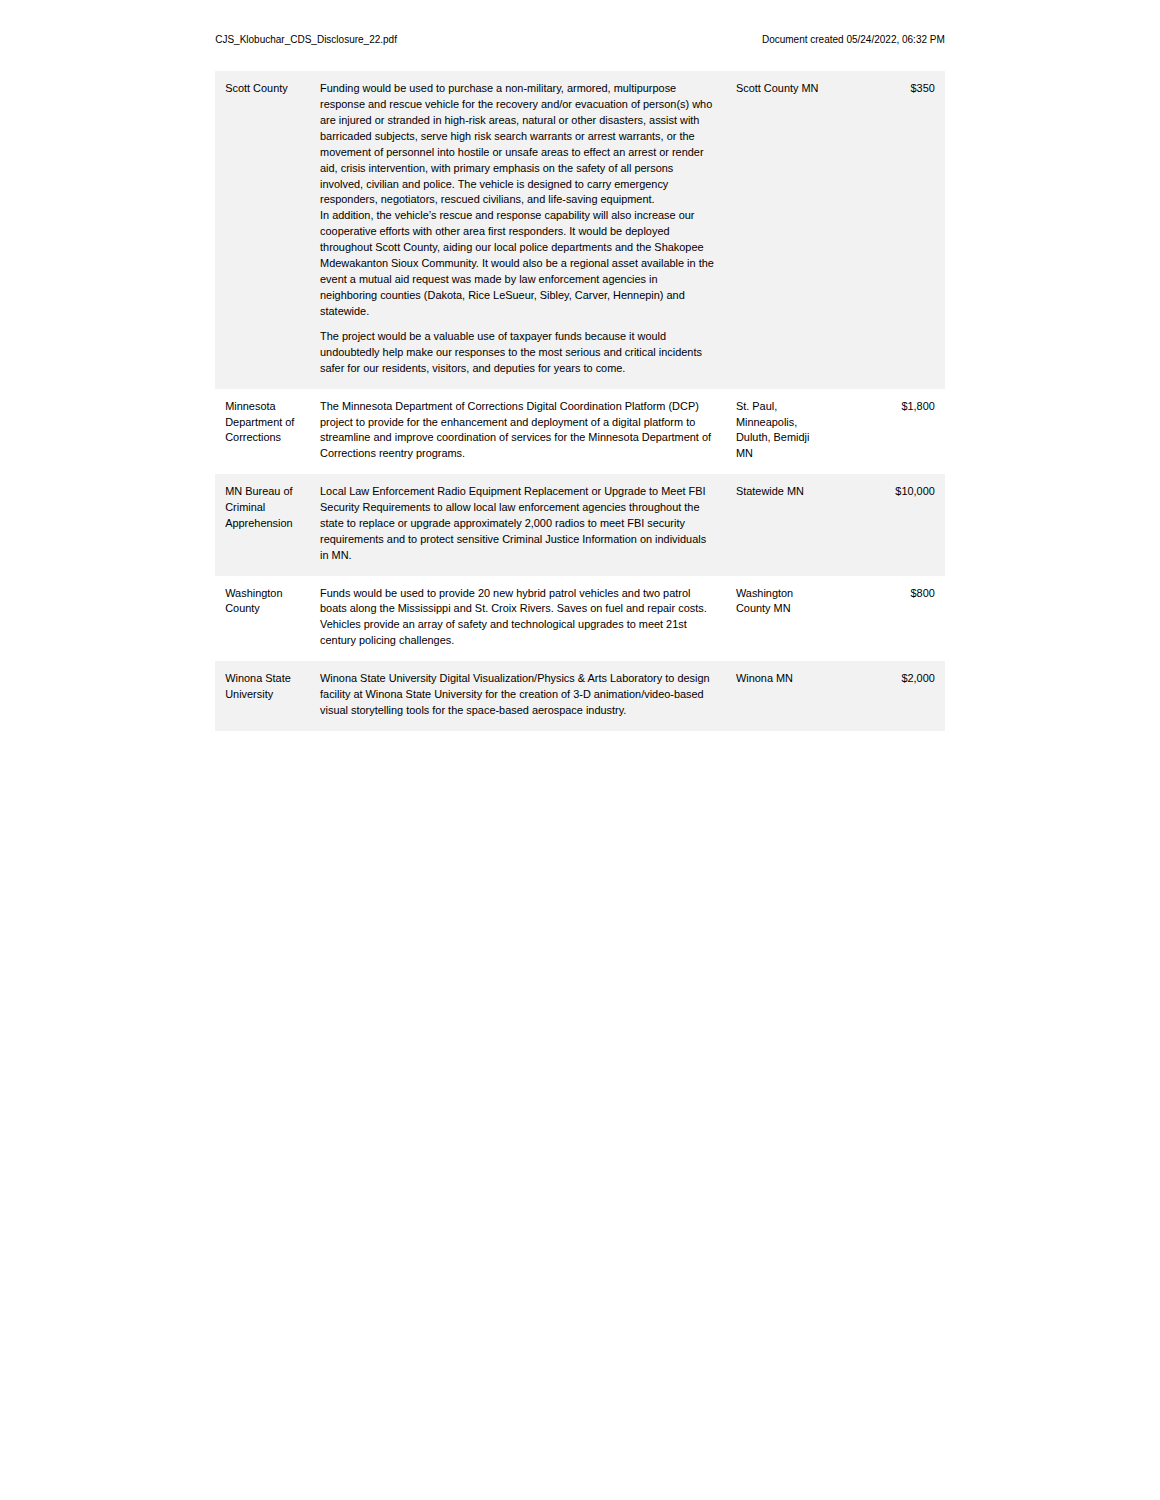CJS_Klobuchar_CDS_Disclosure_22.pdf Document created 05/24/2022, 06:32 PM
| Scott County | Funding would be used to purchase a non-military, armored, multipurpose response and rescue vehicle for the recovery and/or evacuation of person(s) who are injured or stranded in high-risk areas, natural or other disasters, assist with barricaded subjects, serve high risk search warrants or arrest warrants, or the movement of personnel into hostile or unsafe areas to effect an arrest or render aid, crisis intervention, with primary emphasis on the safety of all persons involved, civilian and police. The vehicle is designed to carry emergency responders, negotiators, rescued civilians, and life-saving equipment. In addition, the vehicle’s rescue and response capability will also increase our cooperative efforts with other area first responders. It would be deployed throughout Scott County, aiding our local police departments and the Shakopee Mdewakanton Sioux Community. It would also be a regional asset available in the event a mutual aid request was made by law enforcement agencies in neighboring counties (Dakota, Rice LeSueur, Sibley, Carver, Hennepin) and statewide. The project would be a valuable use of taxpayer funds because it would undoubtedly help make our responses to the most serious and critical incidents safer for our residents, visitors, and deputies for years to come. | Scott County MN | $350 |
| Minnesota Department of Corrections | The Minnesota Department of Corrections Digital Coordination Platform (DCP) project to provide for the enhancement and deployment of a digital platform to streamline and improve coordination of services for the Minnesota Department of Corrections reentry programs. | St. Paul, Minneapolis, Duluth, Bemidji MN | $1,800 |
| MN Bureau of Criminal Apprehension | Local Law Enforcement Radio Equipment Replacement or Upgrade to Meet FBI Security Requirements to allow local law enforcement agencies throughout the state to replace or upgrade approximately 2,000 radios to meet FBI security requirements and to protect sensitive Criminal Justice Information on individuals in MN. | Statewide MN | $10,000 |
| Washington County | Funds would be used to provide 20 new hybrid patrol vehicles and two patrol boats along the Mississippi and St. Croix Rivers. Saves on fuel and repair costs. Vehicles provide an array of safety and technological upgrades to meet 21st century policing challenges. | Washington County MN | $800 |
| Winona State University | Winona State University Digital Visualization/Physics & Arts Laboratory to design facility at Winona State University for the creation of 3-D animation/video-based visual storytelling tools for the space-based aerospace industry. | Winona MN | $2,000 |